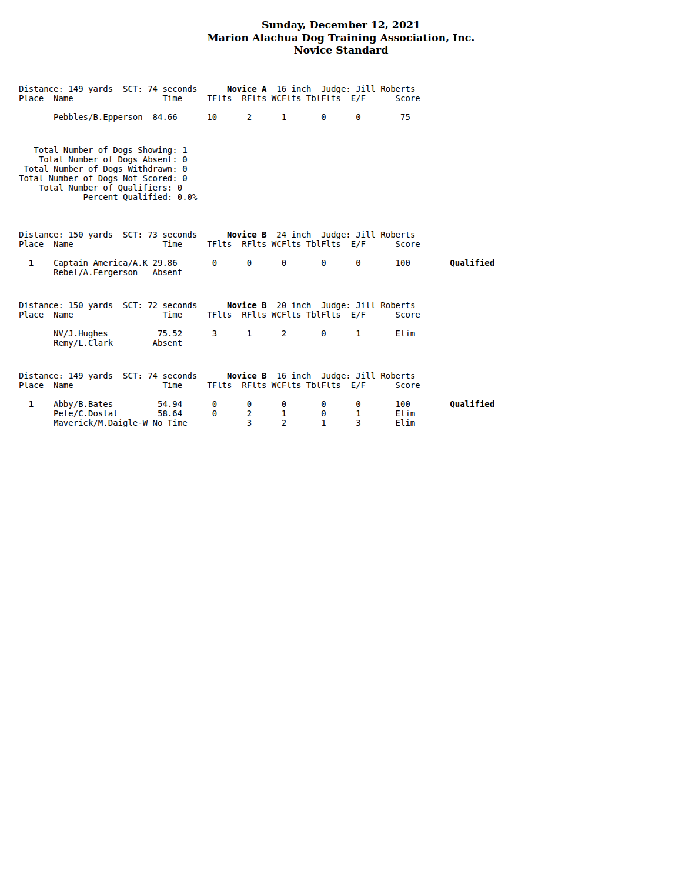Sunday, December 12, 2021
Marion Alachua Dog Training Association, Inc.
Novice Standard
Distance: 149 yards  SCT: 74 seconds      Novice A  16 inch  Judge: Jill Roberts
Place  Name                  Time     TFlts  RFlts WCFlts TblFlts  E/F      Score

       Pebbles/B.Epperson  84.66      10      2      1       0      0        75
   Total Number of Dogs Showing: 1
    Total Number of Dogs Absent: 0
 Total Number of Dogs Withdrawn: 0
Total Number of Dogs Not Scored: 0
    Total Number of Qualifiers: 0
             Percent Qualified: 0.0%
Distance: 150 yards  SCT: 73 seconds      Novice B  24 inch  Judge: Jill Roberts
Place  Name                  Time     TFlts  RFlts WCFlts TblFlts  E/F      Score

  1    Captain America/A.K 29.86       0      0      0       0      0       100        Qualified
       Rebel/A.Fergerson   Absent
Distance: 150 yards  SCT: 72 seconds      Novice B  20 inch  Judge: Jill Roberts
Place  Name                  Time     TFlts  RFlts WCFlts TblFlts  E/F      Score

       NV/J.Hughes          75.52      3      1      2       0      1       Elim
       Remy/L.Clark        Absent
Distance: 149 yards  SCT: 74 seconds      Novice B  16 inch  Judge: Jill Roberts
Place  Name                  Time     TFlts  RFlts WCFlts TblFlts  E/F      Score

  1    Abby/B.Bates         54.94      0      0      0       0      0       100        Qualified
       Pete/C.Dostal        58.64      0      2      1       0      1       Elim
       Maverick/M.Daigle-W No Time            3      2       1      3       Elim